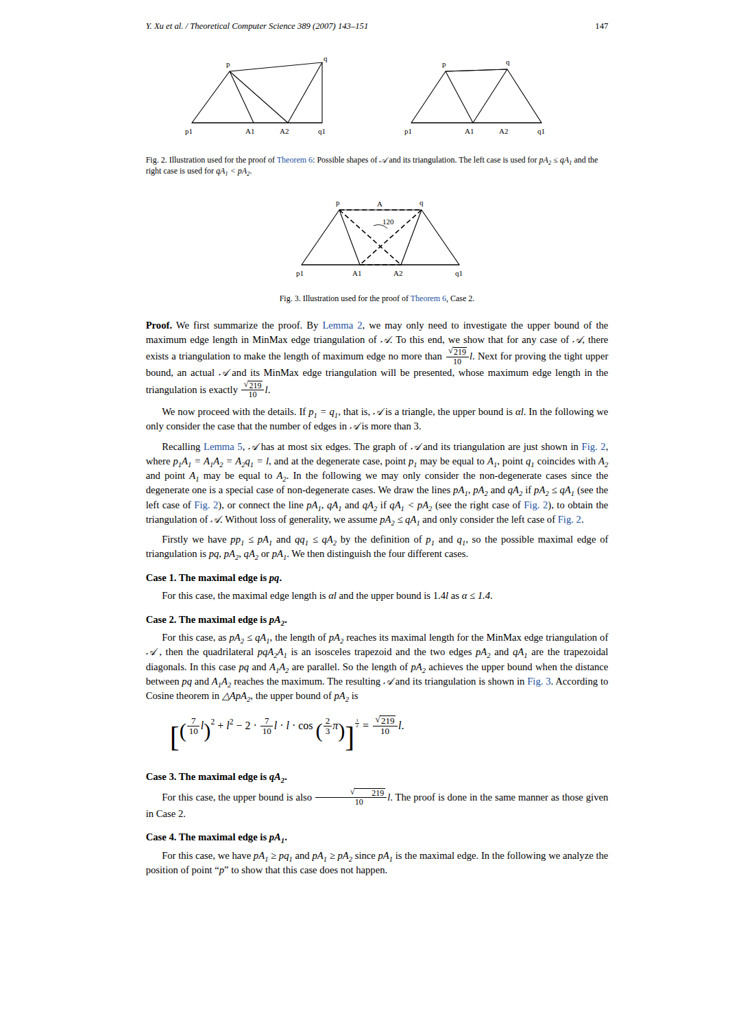Y. Xu et al. / Theoretical Computer Science 389 (2007) 143–151 147
p q p1 A1 A2 q1 p q p1 A1 A2 q1
Fig. 2. Illustration used for the proof of Theorem 6: Possible shapes of 𝒜 and its triangulation. The left case is used for pA2 ≤ qA1 and the right case is used for qA1 < pA2.
p A q 120 p1 A1 A2 q1
Fig. 3. Illustration used for the proof of Theorem 6, Case 2.
Proof. We first summarize the proof. By Lemma 2, we may only need to investigate the upper bound of the maximum edge length in MinMax edge triangulation of 𝒜. To this end, we show that for any case of 𝒜, there exists a triangulation to make the length of maximum edge no more than 21910 l. Next for proving the tight upper bound, an actual 𝒜 and its MinMax edge triangulation will be presented, whose maximum edge length in the triangulation is exactly 21910 l.
We now proceed with the details. If p1 = q1, that is, 𝒜 is a triangle, the upper bound is αl. In the following we only consider the case that the number of edges in 𝒜 is more than 3.
Recalling Lemma 5, 𝒜 has at most six edges. The graph of 𝒜 and its triangulation are just shown in Fig. 2, where p1A1 = A1A2 = A2q1 = l, and at the degenerate case, point p1 may be equal to A1, point q1 coincides with A2 and point A1 may be equal to A2. In the following we may only consider the non-degenerate cases since the degenerate one is a special case of non-degenerate cases. We draw the lines pA1, pA2 and qA2 if pA2 ≤ qA1 (see the left case of Fig. 2), or connect the line pA1, qA1 and qA2 if qA1 < pA2 (see the right case of Fig. 2), to obtain the triangulation of 𝒜. Without loss of generality, we assume pA2 ≤ qA1 and only consider the left case of Fig. 2.
Firstly we have pp1 ≤ pA1 and qq1 ≤ qA2 by the definition of p1 and q1, so the possible maximal edge of triangulation is pq, pA2, qA2 or pA1. We then distinguish the four different cases.
Case 1. The maximal edge is pq.
For this case, the maximal edge length is αl and the upper bound is 1.4l as α ≤ 1.4.
Case 2. The maximal edge is pA2.
For this case, as pA2 ≤ qA1, the length of pA2 reaches its maximal length for the MinMax edge triangulation of 𝒜 , then the quadrilateral pqA2A1 is an isosceles trapezoid and the two edges pA2 and qA1 are the trapezoidal diagonals. In this case pq and A1A2 are parallel. So the length of pA2 achieves the upper bound when the distance between pq and A1A2 reaches the maximum. The resulting 𝒜 and its triangulation is shown in Fig. 3. According to Cosine theorem in △ApA2, the upper bound of pA2 is
[(710 l)2 + l2 − 2 · 710 l · l · cos (23 π)]12 = 21910 l.
Case 3. The maximal edge is qA2.
For this case, the upper bound is also 21910 l. The proof is done in the same manner as those given in Case 2.
Case 4. The maximal edge is pA1.
For this case, we have pA1 ≥ pq1 and pA1 ≥ pA2 since pA1 is the maximal edge. In the following we analyze the position of point “p” to show that this case does not happen.